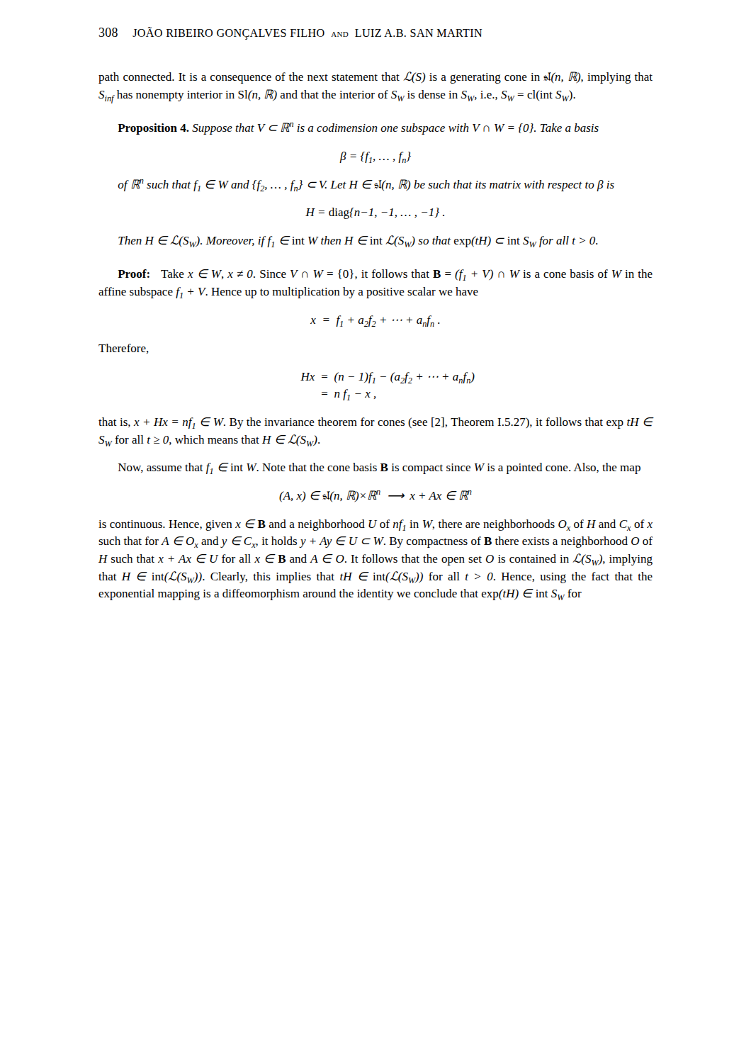308 JOÃO RIBEIRO GONÇALVES FILHO and LUIZ A.B. SAN MARTIN
path connected. It is a consequence of the next statement that ℒ(S) is a generating cone in 𝔰𝔩(n, ℝ), implying that Sinf has nonempty interior in Sl(n, ℝ) and that the interior of SW is dense in SW, i.e., SW = cl(int SW).
Proposition 4. Suppose that V ⊂ ℝn is a codimension one subspace with V ∩ W = {0}. Take a basis
β = {f1, … , fn}
of ℝn such that f1 ∈ W and {f2, … , fn} ⊂ V. Let H ∈ 𝔰𝔩(n, ℝ) be such that its matrix with respect to β is
H = diag{n−1, −1, … , −1} .
Then H ∈ ℒ(SW). Moreover, if f1 ∈ int W then H ∈ int ℒ(SW) so that exp(tH) ⊂ int SW for all t > 0.
Proof: Take x ∈ W, x ≠ 0. Since V ∩ W = {0}, it follows that B = (f1 + V) ∩ W is a cone basis of W in the affine subspace f1 + V. Hence up to multiplication by a positive scalar we have
x = f1 + a2f2 + ⋯ + anfn .
Therefore,
Hx=(n − 1)f1 − (a2f2 + ⋯ + anfn) =n f1 − x ,
that is, x + Hx = nf1 ∈ W. By the invariance theorem for cones (see [2], Theorem I.5.27), it follows that exp tH ∈ SW for all t ≥ 0, which means that H ∈ ℒ(SW).
Now, assume that f1 ∈ int W. Note that the cone basis B is compact since W is a pointed cone. Also, the map
(A, x) ∈ 𝔰𝔩(n, ℝ)×ℝn ⟶ x + Ax ∈ ℝn
is continuous. Hence, given x ∈ B and a neighborhood U of nf1 in W, there are neighborhoods Ox of H and Cx of x such that for A ∈ Ox and y ∈ Cx, it holds y + Ay ∈ U ⊂ W. By compactness of B there exists a neighborhood O of H such that x + Ax ∈ U for all x ∈ B and A ∈ O. It follows that the open set O is contained in ℒ(SW), implying that H ∈ int(ℒ(SW)). Clearly, this implies that tH ∈ int(ℒ(SW)) for all t > 0. Hence, using the fact that the exponential mapping is a diffeomorphism around the identity we conclude that exp(tH) ∈ int SW for